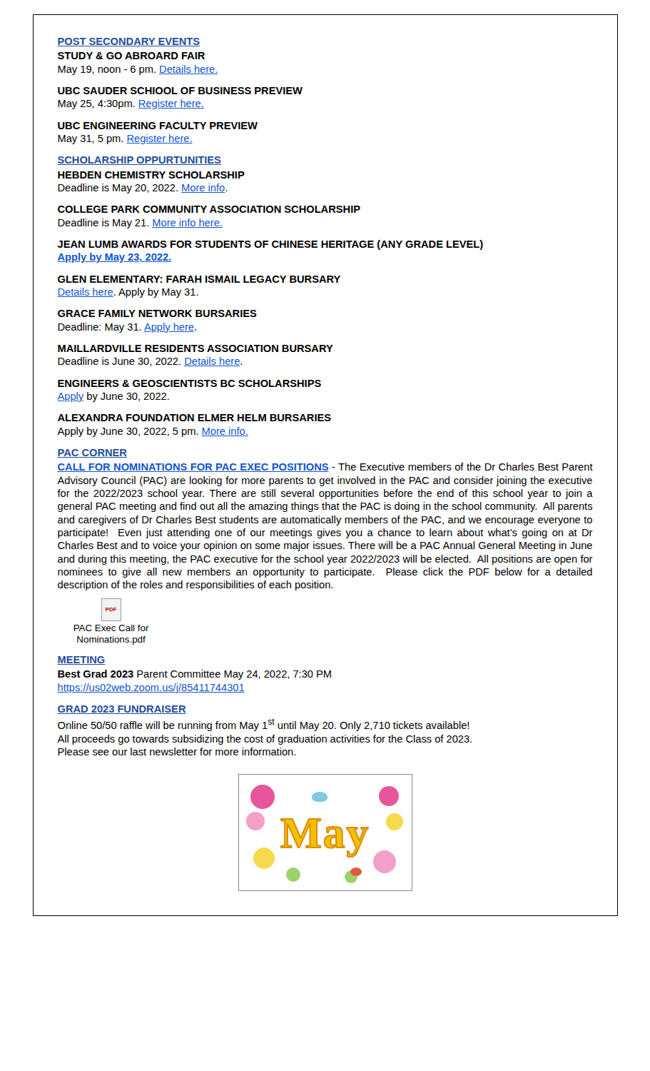POST SECONDARY EVENTS
STUDY & GO ABROARD FAIR
May 19, noon - 6 pm. Details here.
UBC SAUDER SCHIOOL OF BUSINESS PREVIEW
May 25, 4:30pm. Register here.
UBC ENGINEERING FACULTY PREVIEW
May 31, 5 pm. Register here.
SCHOLARSHIP OPPURTUNITIES
HEBDEN CHEMISTRY SCHOLARSHIP
Deadline is May 20, 2022. More info.
COLLEGE PARK COMMUNITY ASSOCIATION SCHOLARSHIP
Deadline is May 21. More info here.
JEAN LUMB AWARDS FOR STUDENTS OF CHINESE HERITAGE (ANY GRADE LEVEL)
Apply by May 23, 2022.
GLEN ELEMENTARY: FARAH ISMAIL LEGACY BURSARY
Details here. Apply by May 31.
GRACE FAMILY NETWORK BURSARIES
Deadline: May 31. Apply here.
MAILLARDVILLE RESIDENTS ASSOCIATION BURSARY
Deadline is June 30, 2022. Details here.
ENGINEERS & GEOSCIENTISTS BC SCHOLARSHIPS
Apply by June 30, 2022.
ALEXANDRA FOUNDATION ELMER HELM BURSARIES
Apply by June 30, 2022, 5 pm. More info.
PAC CORNER
CALL FOR NOMINATIONS FOR PAC EXEC POSITIONS - The Executive members of the Dr Charles Best Parent Advisory Council (PAC) are looking for more parents to get involved in the PAC and consider joining the executive for the 2022/2023 school year. There are still several opportunities before the end of this school year to join a general PAC meeting and find out all the amazing things that the PAC is doing in the school community. All parents and caregivers of Dr Charles Best students are automatically members of the PAC, and we encourage everyone to participate! Even just attending one of our meetings gives you a chance to learn about what’s going on at Dr Charles Best and to voice your opinion on some major issues. There will be a PAC Annual General Meeting in June and during this meeting, the PAC executive for the school year 2022/2023 will be elected. All positions are open for nominees to give all new members an opportunity to participate. Please click the PDF below for a detailed description of the roles and responsibilities of each position.
PDF
PAC Exec Call for Nominations.pdf
MEETING
Best Grad 2023 Parent Committee May 24, 2022, 7:30 PM
https://us02web.zoom.us/j/85411744301
GRAD 2023 FUNDRAISER
Online 50/50 raffle will be running from May 1st until May 20. Only 2,710 tickets available!
All proceeds go towards subsidizing the cost of graduation activities for the Class of 2023.
Please see our last newsletter for more information.
May